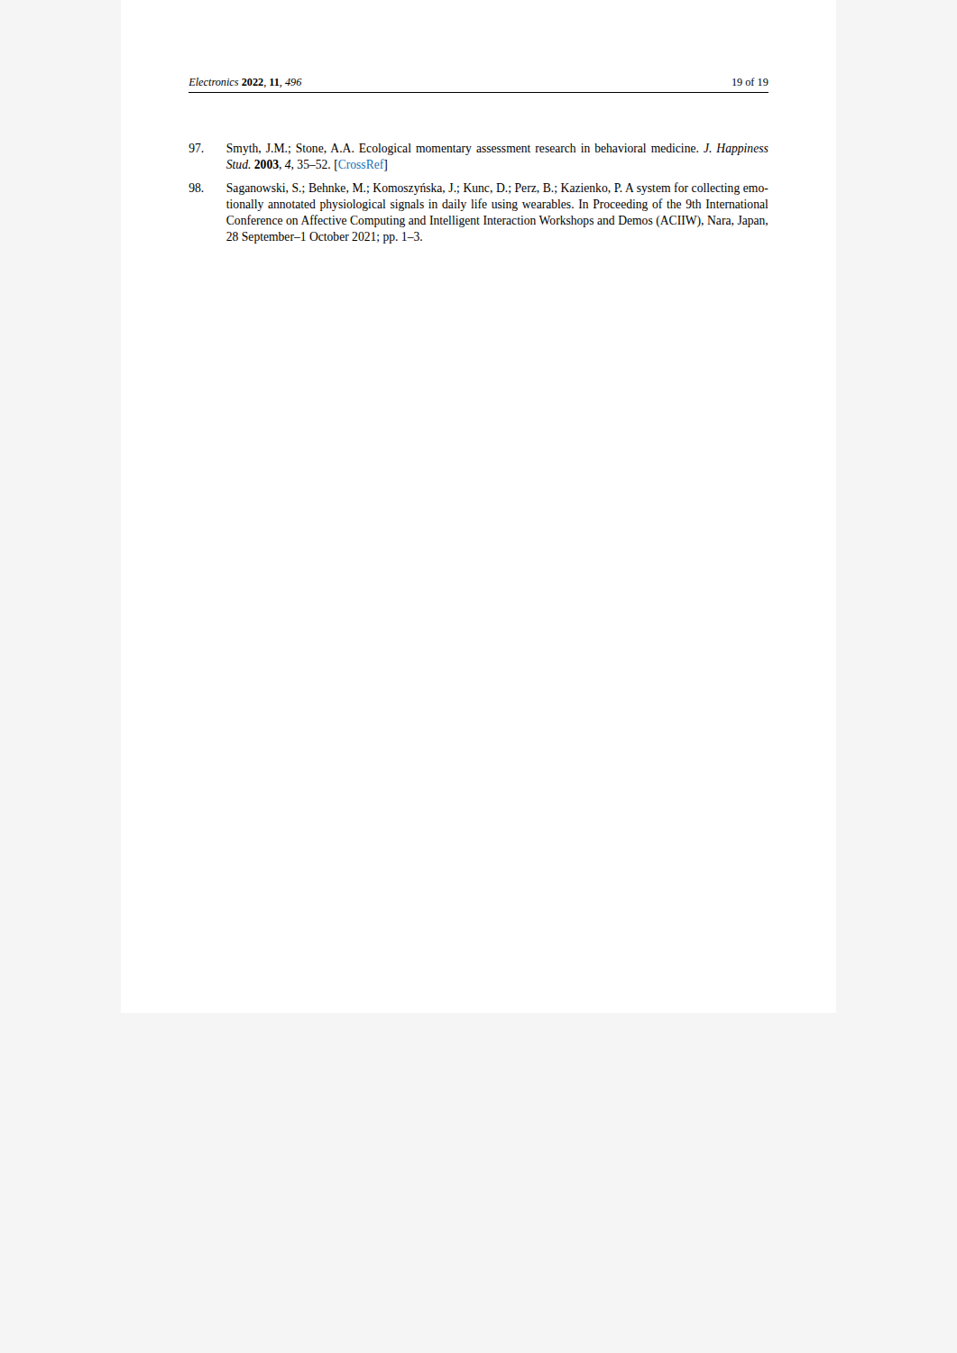Electronics 2022, 11, 496 19 of 19
97. Smyth, J.M.; Stone, A.A. Ecological momentary assessment research in behavioral medicine. J. Happiness Stud. 2003, 4, 35–52. [CrossRef]
98. Saganowski, S.; Behnke, M.; Komoszyńska, J.; Kunc, D.; Perz, B.; Kazienko, P. A system for collecting emotionally annotated physiological signals in daily life using wearables. In Proceeding of the 9th International Conference on Affective Computing and Intelligent Interaction Workshops and Demos (ACIIW), Nara, Japan, 28 September–1 October 2021; pp. 1–3.